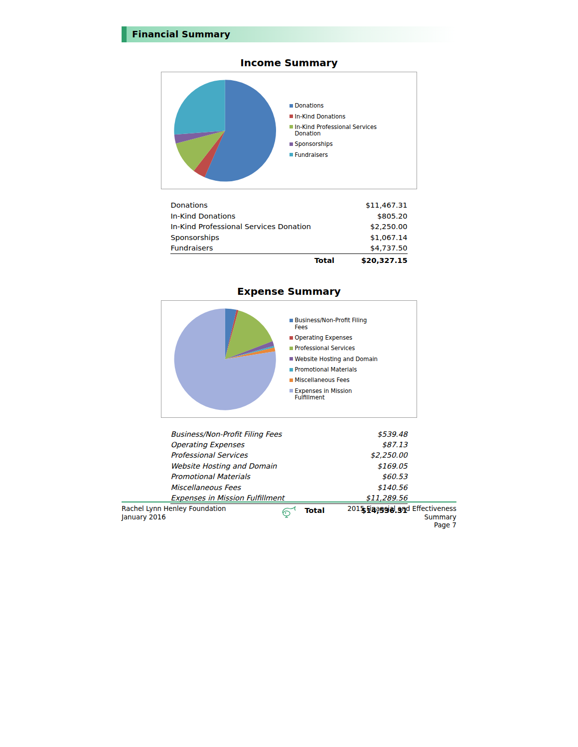Financial Summary
Income Summary
Donations
In-Kind Donations
In-Kind Professional Services
Donation
Sponsorships
Fundraisers
| Donations | $11,467.31 |
| In-Kind Donations | $805.20 |
| In-Kind Professional Services Donation | $2,250.00 |
| Sponsorships | $1,067.14 |
| Fundraisers | $4,737.50 |
| Total | $20,327.15 |
Expense Summary
Business/Non-Profit Filing
Fees
Operating Expenses
Professional Services
Website Hosting and Domain
Promotional Materials
Miscellaneous Fees
Expenses in Mission
Fulfillment
| Business/Non-Profit Filing Fees | $539.48 |
| Operating Expenses | $87.13 |
| Professional Services | $2,250.00 |
| Website Hosting and Domain | $169.05 |
| Promotional Materials | $60.53 |
| Miscellaneous Fees | $140.56 |
| Expenses in Mission Fulfillment | $11,289.56 |
| Total | $14,536.31 |
Rachel Lynn Henley Foundation
January 2016
2015 Financial and Effectiveness Summary
Page 7